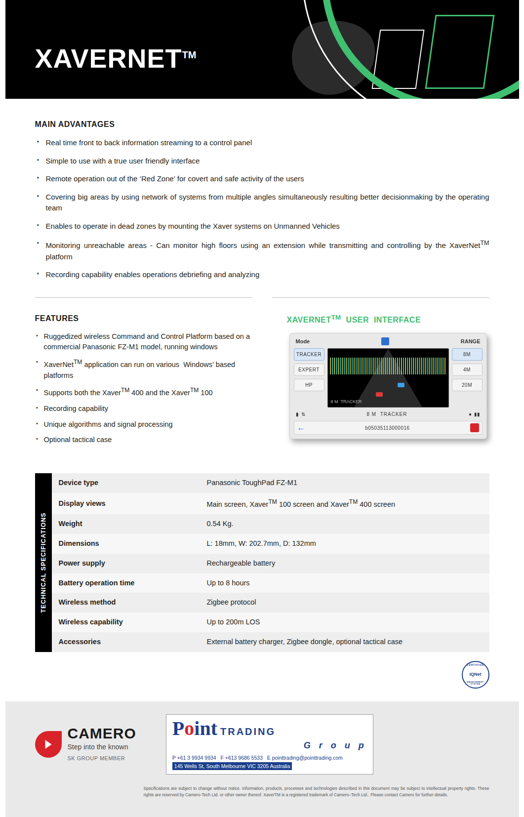XAVERNETTM
MAIN ADVANTAGES
Real time front to back information streaming to a control panel
Simple to use with a true user friendly interface
Remote operation out of the ‘Red Zone’ for covert and safe activity of the users
Covering big areas by using network of systems from multiple angles simultaneously resulting better decisionmaking by the operating team
Enables to operate in dead zones by mounting the Xaver systems on Unmanned Vehicles
Monitoring unreachable areas - Can monitor high floors using an extension while transmitting and controlling by the XaverNetTM platform
Recording capability enables operations debriefing and analyzing
FEATURES
Ruggedized wireless Command and Control Platform based on a commercial Panasonic FZ-M1 model, running windows
XaverNetTM application can run on various Windows’ based platforms
Supports both the XaverTM 400 and the XaverTM 100
Recording capability
Unique algorithms and signal processing
Optional tactical case
XAVERNETTM USER INTERFACE
Mode RANGE
TRACKER
EXPERT
HP
8 M TRACKER
8M
4M
20M
▮ ⇅ 8 M TRACKER ● ▮▮
← b05035113000016
TECHNICAL SPECIFICATIONS
| Device type | Panasonic ToughPad FZ-M1 |
| Display views | Main screen, Xaver TM 100 screen and Xaver TM 400 screen |
| Weight | 0.54 Kg. |
| Dimensions | L: 18mm, W: 202.7mm, D: 132mm |
| Power supply | Rechargeable battery |
| Battery operation time | Up to 8 hours |
| Wireless method | Zigbee protocol |
| Wireless capability | Up to 200m LOS |
| Accessories | External battery charger, Zigbee dongle, optional tactical case |
IQNet
CAMERO
Step into the known
SK GROUP MEMBER
Point TRADING
G r o u p
P +61 3 9934 9934 F +613 9686 5533 E pointtrading@pointtrading.com
145 Wells St, South Melbourne VIC 3205 Australia
Specifications are subject to change without notice. Information, products, processes and technologies described in this document may be subject to intellectual property rights. These rights are reserved by Camero-Tech Ltd. or other owner thereof. XaverTM is a registered trademark of Camero–Tech Ltd.. Please contact Camero for further details.